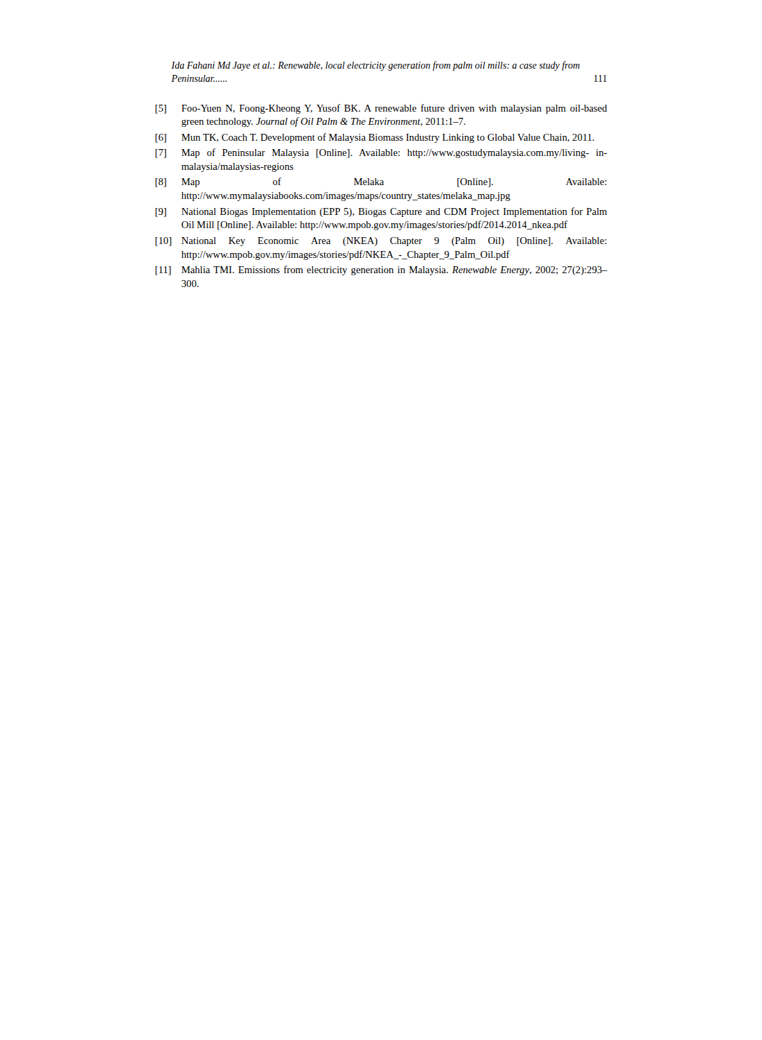Ida Fahani Md Jaye et al.: Renewable, local electricity generation from palm oil mills: a case study from Peninsular...... 111
[5] Foo-Yuen N, Foong-Kheong Y, Yusof BK. A renewable future driven with malaysian palm oil-based green technology. Journal of Oil Palm & The Environment, 2011:1–7.
[6] Mun TK, Coach T. Development of Malaysia Biomass Industry Linking to Global Value Chain, 2011.
[7] Map of Peninsular Malaysia [Online]. Available: http://www.gostudymalaysia.com.my/living- in-malaysia/malaysias-regions
[8] Map of Melaka [Online]. Available: http://www.mymalaysiabooks.com/images/maps/country_states/melaka_map.jpg
[9] National Biogas Implementation (EPP 5), Biogas Capture and CDM Project Implementation for Palm Oil Mill [Online]. Available: http://www.mpob.gov.my/images/stories/pdf/2014.2014_nkea.pdf
[10] National Key Economic Area (NKEA) Chapter 9 (Palm Oil) [Online]. Available: http://www.mpob.gov.my/images/stories/pdf/NKEA_-_Chapter_9_Palm_Oil.pdf
[11] Mahlia TMI. Emissions from electricity generation in Malaysia. Renewable Energy, 2002; 27(2):293–300.